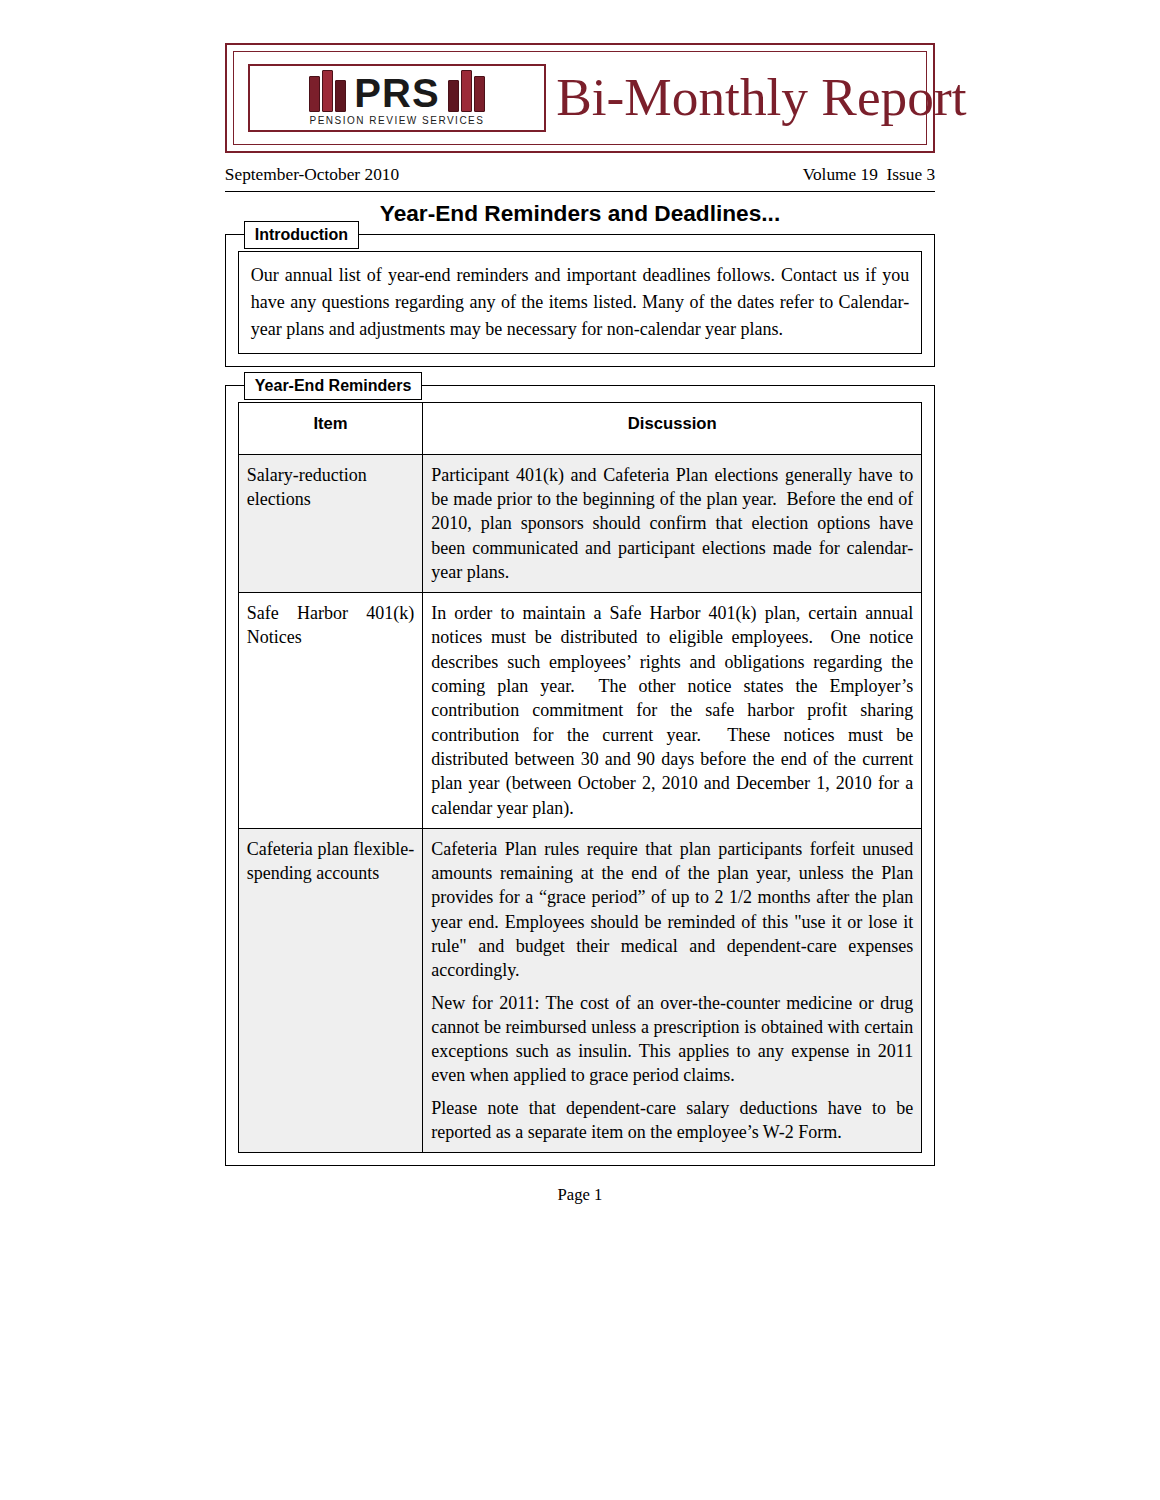PRS
Pension Review Services
Bi-Monthly Report
September-October 2010
Volume 19 Issue 3
Year-End Reminders and Deadlines...
Introduction
Our annual list of year-end reminders and important deadlines follows. Contact us if you have any questions regarding any of the items listed. Many of the dates refer to Calendar-year plans and adjustments may be necessary for non-calendar year plans.
Year-End Reminders
| Item | Discussion |
| --- | --- |
| Salary-reduction elections | Participant 401(k) and Cafeteria Plan elections generally have to be made prior to the beginning of the plan year. Before the end of 2010, plan sponsors should confirm that election options have been communicated and participant elections made for calendar-year plans. |
| Safe Harbor 401(k) Notices | In order to maintain a Safe Harbor 401(k) plan, certain annual notices must be distributed to eligible employees. One notice describes such employees’ rights and obligations regarding the coming plan year. The other notice states the Employer’s contribution commitment for the safe harbor profit sharing contribution for the current year. These notices must be distributed between 30 and 90 days before the end of the current plan year (between October 2, 2010 and December 1, 2010 for a calendar year plan). |
| Cafeteria plan flexible-spending accounts | Cafeteria Plan rules require that plan participants forfeit unused amounts remaining at the end of the plan year, unless the Plan provides for a “grace period” of up to 2 1/2 months after the plan year end. Employees should be reminded of this "use it or lose it rule" and budget their medical and dependent-care expenses accordingly. New for 2011: The cost of an over-the-counter medicine or drug cannot be reimbursed unless a prescription is obtained with certain exceptions such as insulin. This applies to any expense in 2011 even when applied to grace period claims. Please note that dependent-care salary deductions have to be reported as a separate item on the employee’s W-2 Form. |
Page 1